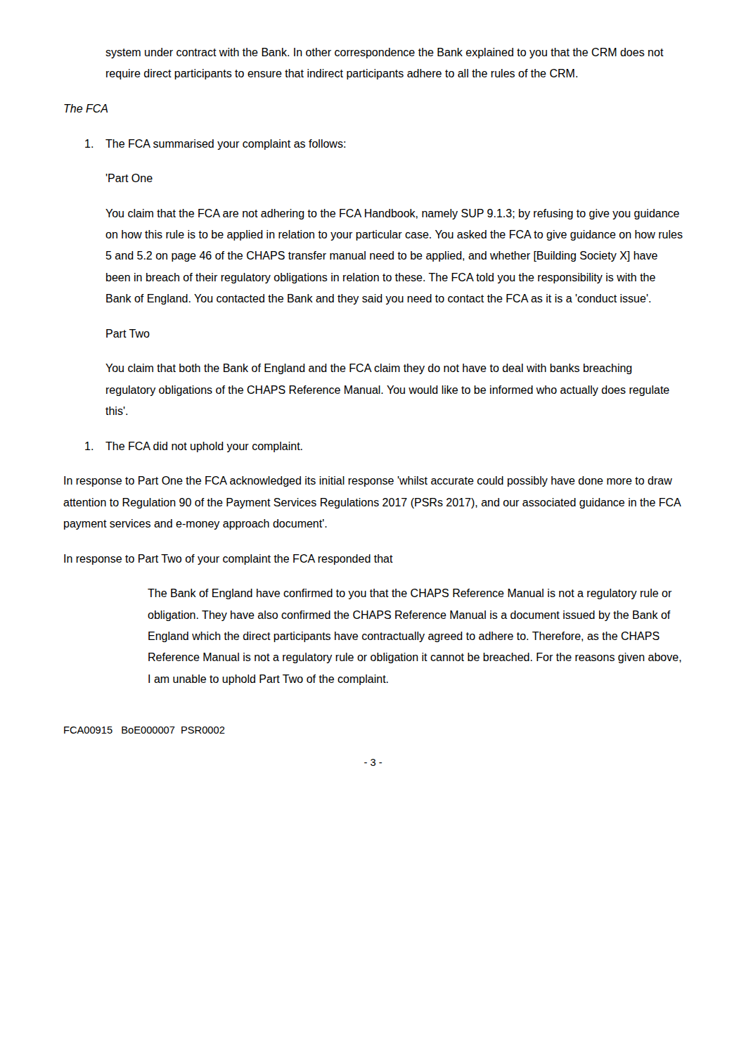system under contract with the Bank. In other correspondence the Bank explained to you that the CRM does not require direct participants to ensure that indirect participants adhere to all the rules of the CRM.
The FCA
The FCA summarised your complaint as follows:
'Part One
You claim that the FCA are not adhering to the FCA Handbook, namely SUP 9.1.3; by refusing to give you guidance on how this rule is to be applied in relation to your particular case. You asked the FCA to give guidance on how rules 5 and 5.2 on page 46 of the CHAPS transfer manual need to be applied, and whether [Building Society X] have been in breach of their regulatory obligations in relation to these. The FCA told you the responsibility is with the Bank of England. You contacted the Bank and they said you need to contact the FCA as it is a 'conduct issue'.
Part Two
You claim that both the Bank of England and the FCA claim they do not have to deal with banks breaching regulatory obligations of the CHAPS Reference Manual. You would like to be informed who actually does regulate this'.
The FCA did not uphold your complaint.
In response to Part One the FCA acknowledged its initial response 'whilst accurate could possibly have done more to draw attention to Regulation 90 of the Payment Services Regulations 2017 (PSRs 2017), and our associated guidance in the FCA payment services and e-money approach document'.
In response to Part Two of your complaint the FCA responded that
The Bank of England have confirmed to you that the CHAPS Reference Manual is not a regulatory rule or obligation. They have also confirmed the CHAPS Reference Manual is a document issued by the Bank of England which the direct participants have contractually agreed to adhere to. Therefore, as the CHAPS Reference Manual is not a regulatory rule or obligation it cannot be breached. For the reasons given above, I am unable to uphold Part Two of the complaint.
FCA00915 BoE000007 PSR0002
- 3 -